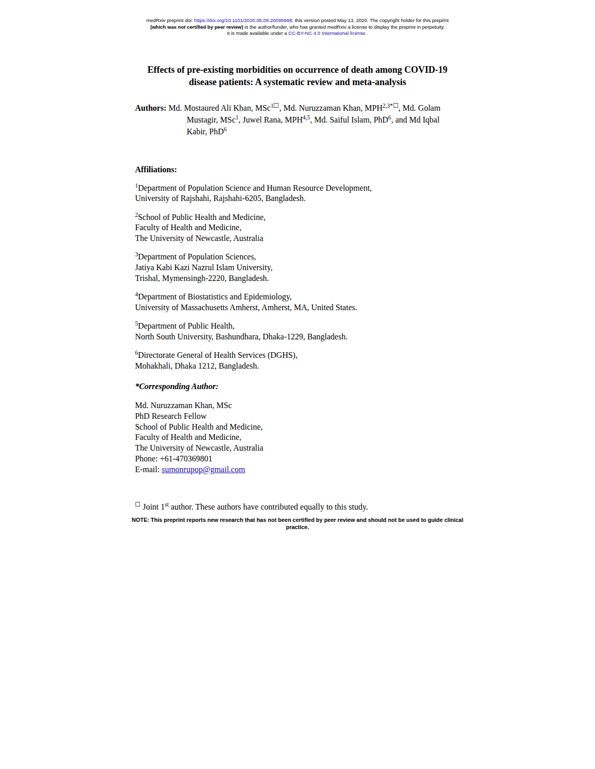medRxiv preprint doi: https://doi.org/10.1101/2020.05.08.20095968; this version posted May 13, 2020. The copyright holder for this preprint
(which was not certified by peer review) is the author/funder, who has granted medRxiv a license to display the preprint in perpetuity.
It is made available under a CC-BY-NC 4.0 International license .
Effects of pre-existing morbidities on occurrence of death among COVID-19 disease patients: A systematic review and meta-analysis
Authors: Md. Mostaured Ali Khan, MSc1☐, Md. Nuruzzaman Khan, MPH2,3*☐, Md. Golam Mustagir, MSc1, Juwel Rana, MPH4,5, Md. Saiful Islam, PhD6, and Md Iqbal Kabir, PhD6
Affiliations:
1Department of Population Science and Human Resource Development,
University of Rajshahi, Rajshahi-6205, Bangladesh.
2School of Public Health and Medicine,
Faculty of Health and Medicine,
The University of Newcastle, Australia
3Department of Population Sciences,
Jatiya Kabi Kazi Nazrul Islam University,
Trishal, Mymensingh-2220, Bangladesh.
4Department of Biostatistics and Epidemiology,
University of Massachusetts Amherst, Amherst, MA, United States.
5Department of Public Health,
North South University, Bashundhara, Dhaka-1229, Bangladesh.
6Directorate General of Health Services (DGHS),
Mohakhali, Dhaka 1212, Bangladesh.
*Corresponding Author:
Md. Nuruzzaman Khan, MSc
PhD Research Fellow
School of Public Health and Medicine,
Faculty of Health and Medicine,
The University of Newcastle, Australia
Phone: +61-470369801
E-mail: sumonrupop@gmail.com
☐ Joint 1st author. These authors have contributed equally to this study.
NOTE: This preprint reports new research that has not been certified by peer review and should not be used to guide clinical practice.